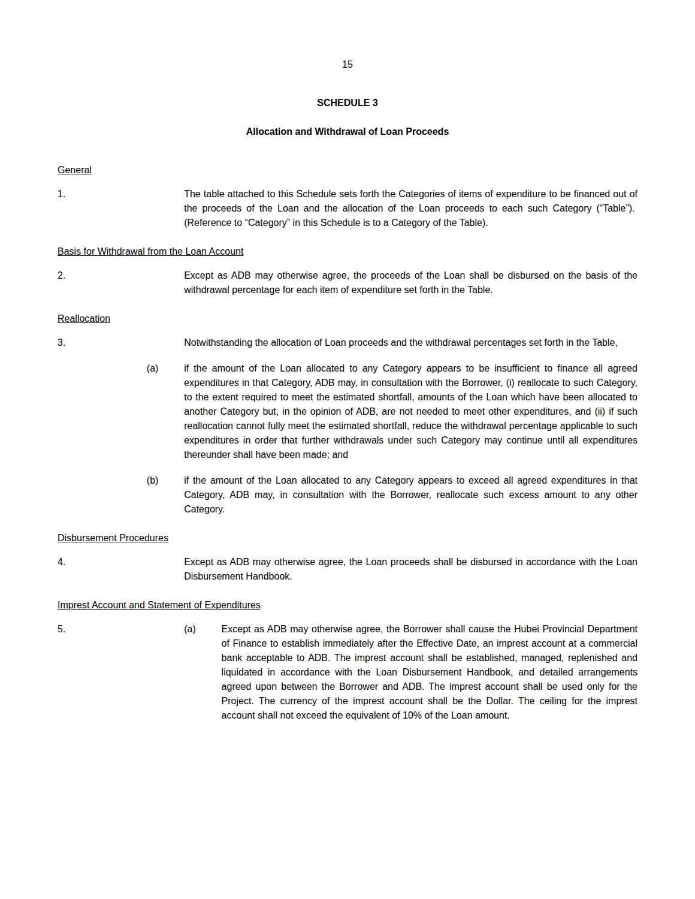15
SCHEDULE 3
Allocation and Withdrawal of Loan Proceeds
General
1.
The table attached to this Schedule sets forth the Categories of items of expenditure to be financed out of the proceeds of the Loan and the allocation of the Loan proceeds to each such Category (“Table”). (Reference to “Category” in this Schedule is to a Category of the Table).
Basis for Withdrawal from the Loan Account
2.
Except as ADB may otherwise agree, the proceeds of the Loan shall be disbursed on the basis of the withdrawal percentage for each item of expenditure set forth in the Table.
Reallocation
3.
Notwithstanding the allocation of Loan proceeds and the withdrawal percentages set forth in the Table,
(a)
if the amount of the Loan allocated to any Category appears to be insufficient to finance all agreed expenditures in that Category, ADB may, in consultation with the Borrower, (i) reallocate to such Category, to the extent required to meet the estimated shortfall, amounts of the Loan which have been allocated to another Category but, in the opinion of ADB, are not needed to meet other expenditures, and (ii) if such reallocation cannot fully meet the estimated shortfall, reduce the withdrawal percentage applicable to such expenditures in order that further withdrawals under such Category may continue until all expenditures thereunder shall have been made; and
(b)
if the amount of the Loan allocated to any Category appears to exceed all agreed expenditures in that Category, ADB may, in consultation with the Borrower, reallocate such excess amount to any other Category.
Disbursement Procedures
4.
Except as ADB may otherwise agree, the Loan proceeds shall be disbursed in accordance with the Loan Disbursement Handbook.
Imprest Account and Statement of Expenditures
5.
(a)
Except as ADB may otherwise agree, the Borrower shall cause the Hubei Provincial Department of Finance to establish immediately after the Effective Date, an imprest account at a commercial bank acceptable to ADB. The imprest account shall be established, managed, replenished and liquidated in accordance with the Loan Disbursement Handbook, and detailed arrangements agreed upon between the Borrower and ADB. The imprest account shall be used only for the Project. The currency of the imprest account shall be the Dollar. The ceiling for the imprest account shall not exceed the equivalent of 10% of the Loan amount.